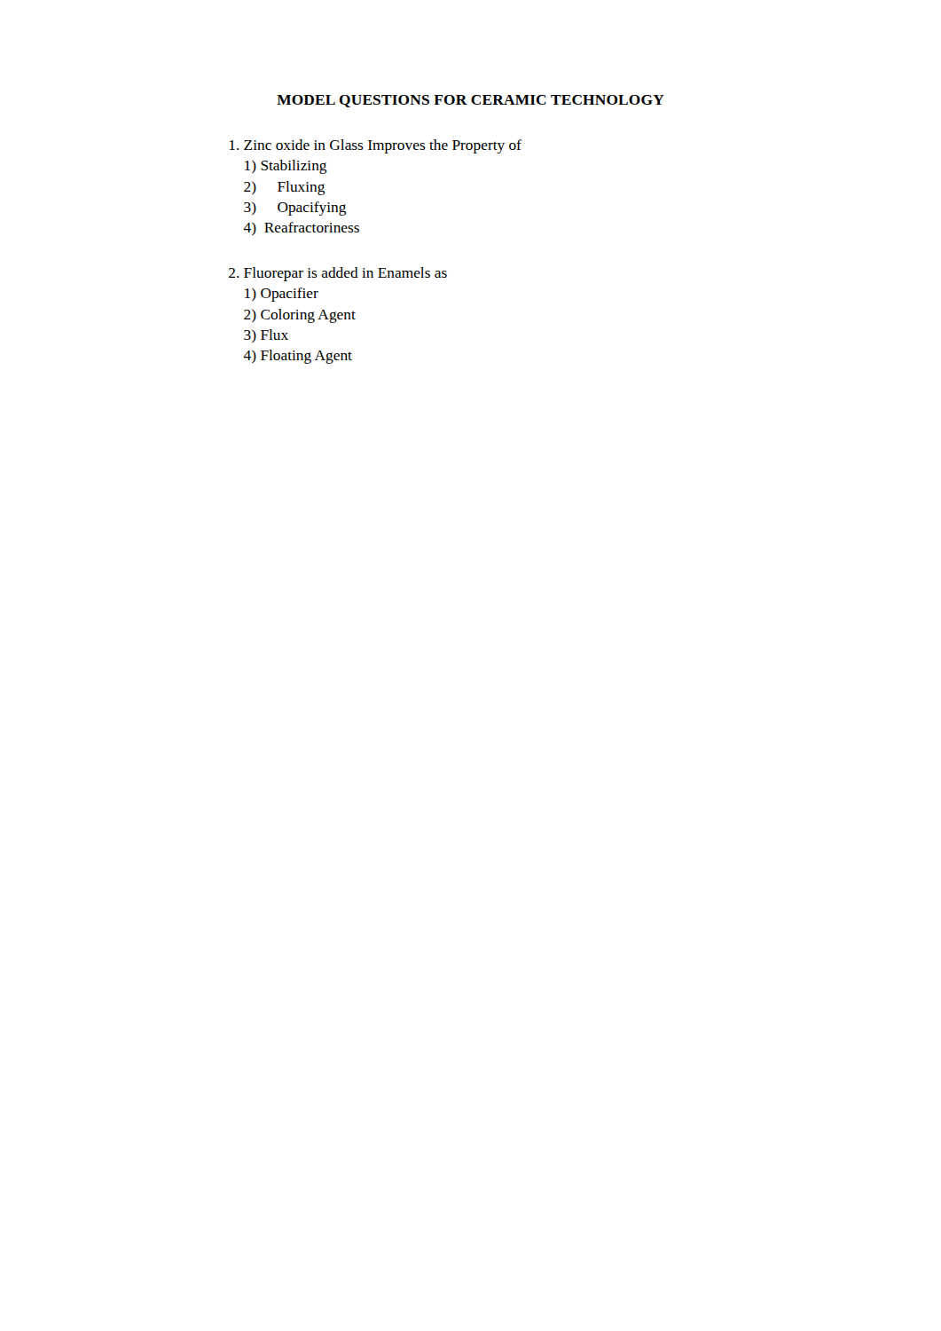MODEL QUESTIONS FOR CERAMIC TECHNOLOGY
Zinc oxide in Glass Improves the Property of
1) Stabilizing
2) Fluxing
3) Opacifying
4) Reafractoriness
Fluorepar is added in Enamels as
1) Opacifier
2) Coloring Agent
3) Flux
4) Floating Agent